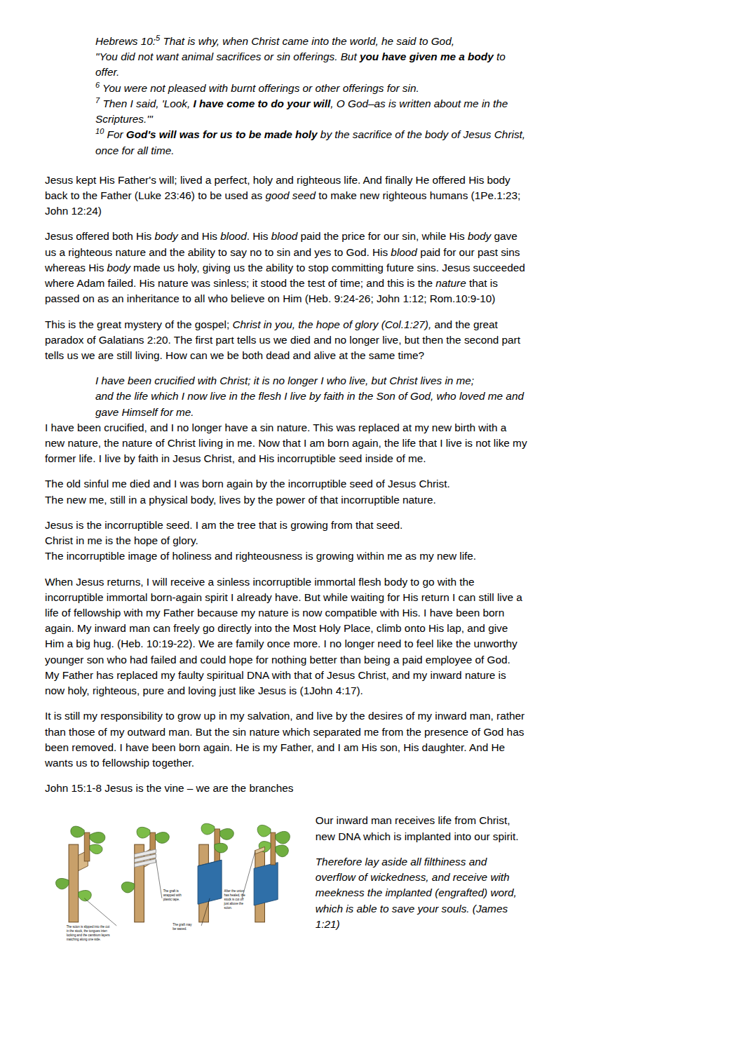Hebrews 10:5 That is why, when Christ came into the world, he said to God,
"You did not want animal sacrifices or sin offerings. But you have given me a body to offer.
6 You were not pleased with burnt offerings or other offerings for sin.
7 Then I said, 'Look, I have come to do your will, O God–as is written about me in the Scriptures.'"
10 For God's will was for us to be made holy by the sacrifice of the body of Jesus Christ, once for all time.
Jesus kept His Father's will; lived a perfect, holy and righteous life. And finally He offered His body back to the Father (Luke 23:46) to be used as good seed to make new righteous humans (1Pe.1:23; John 12:24)
Jesus offered both His body and His blood. His blood paid the price for our sin, while His body gave us a righteous nature and the ability to say no to sin and yes to God. His blood paid for our past sins whereas His body made us holy, giving us the ability to stop committing future sins. Jesus succeeded where Adam failed. His nature was sinless; it stood the test of time; and this is the nature that is passed on as an inheritance to all who believe on Him (Heb. 9:24-26; John 1:12; Rom.10:9-10)
This is the great mystery of the gospel; Christ in you, the hope of glory (Col.1:27), and the great paradox of Galatians 2:20. The first part tells us we died and no longer live, but then the second part tells us we are still living. How can we be both dead and alive at the same time?
I have been crucified with Christ; it is no longer I who live, but Christ lives in me;
and the life which I now live in the flesh I live by faith in the Son of God, who loved me and gave Himself for me.
I have been crucified, and I no longer have a sin nature. This was replaced at my new birth with a new nature, the nature of Christ living in me. Now that I am born again, the life that I live is not like my former life. I live by faith in Jesus Christ, and His incorruptible seed inside of me.
The old sinful me died and I was born again by the incorruptible seed of Jesus Christ.
The new me, still in a physical body, lives by the power of that incorruptible nature.
Jesus is the incorruptible seed. I am the tree that is growing from that seed.
Christ in me is the hope of glory.
The incorruptible image of holiness and righteousness is growing within me as my new life.
When Jesus returns, I will receive a sinless incorruptible immortal flesh body to go with the incorruptible immortal born-again spirit I already have. But while waiting for His return I can still live a life of fellowship with my Father because my nature is now compatible with His. I have been born again. My inward man can freely go directly into the Most Holy Place, climb onto His lap, and give Him a big hug. (Heb. 10:19-22). We are family once more. I no longer need to feel like the unworthy younger son who had failed and could hope for nothing better than being a paid employee of God. My Father has replaced my faulty spiritual DNA with that of Jesus Christ, and my inward nature is now holy, righteous, pure and loving just like Jesus is (1John 4:17).
It is still my responsibility to grow up in my salvation, and live by the desires of my inward man, rather than those of my outward man. But the sin nature which separated me from the presence of God has been removed. I have been born again. He is my Father, and I am His son, His daughter. And He wants us to fellowship together.
John 15:1-8 Jesus is the vine – we are the branches
The scion is slipped into the cut in the stock, the tongues inter- locking and the cambium layers matching along one side. The graft is wrapped with plastic tape. The graft may be waxed. After the union has healed, the stock is cut off just above the scion.
Our inward man receives life from Christ, new DNA which is implanted into our spirit.
Therefore lay aside all filthiness and overflow of wickedness, and receive with meekness the implanted (engrafted) word, which is able to save your souls. (James 1:21)